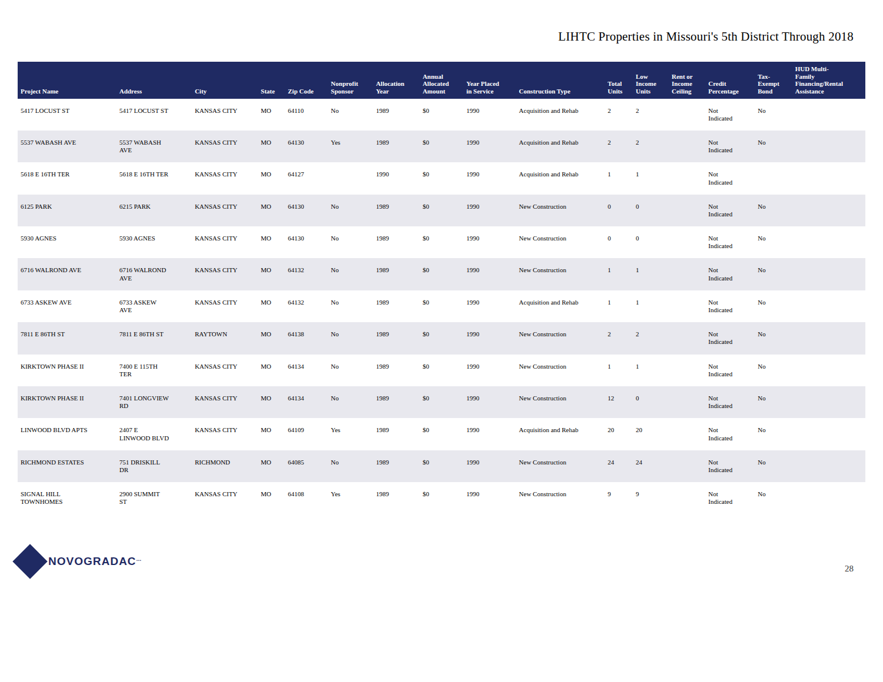LIHTC Properties in Missouri's 5th District Through 2018
| Project Name | Address | City | State | Zip Code | Nonprofit Sponsor | Allocation Year | Annual Allocated Amount | Year Placed in Service | Construction Type | Total Units | Low Income Units | Rent or Income Ceiling | Credit Percentage | Tax- Exempt Bond | HUD Multi- Family Financing/Rental Assistance |
| --- | --- | --- | --- | --- | --- | --- | --- | --- | --- | --- | --- | --- | --- | --- | --- |
| 5417 LOCUST ST | 5417 LOCUST ST | KANSAS CITY | MO | 64110 | No | 1989 | $0 | 1990 | Acquisition and Rehab | 2 | 2 | | Not Indicated | No | |
| 5537 WABASH AVE | 5537 WABASH AVE | KANSAS CITY | MO | 64130 | Yes | 1989 | $0 | 1990 | Acquisition and Rehab | 2 | 2 | | Not Indicated | No | |
| 5618 E 16TH TER | 5618 E 16TH TER | KANSAS CITY | MO | 64127 | | 1990 | $0 | 1990 | Acquisition and Rehab | 1 | 1 | | Not Indicated | | |
| 6125 PARK | 6215 PARK | KANSAS CITY | MO | 64130 | No | 1989 | $0 | 1990 | New Construction | 0 | 0 | | Not Indicated | No | |
| 5930 AGNES | 5930 AGNES | KANSAS CITY | MO | 64130 | No | 1989 | $0 | 1990 | New Construction | 0 | 0 | | Not Indicated | No | |
| 6716 WALROND AVE | 6716 WALROND AVE | KANSAS CITY | MO | 64132 | No | 1989 | $0 | 1990 | New Construction | 1 | 1 | | Not Indicated | No | |
| 6733 ASKEW AVE | 6733 ASKEW AVE | KANSAS CITY | MO | 64132 | No | 1989 | $0 | 1990 | Acquisition and Rehab | 1 | 1 | | Not Indicated | No | |
| 7811 E 86TH ST | 7811 E 86TH ST | RAYTOWN | MO | 64138 | No | 1989 | $0 | 1990 | New Construction | 2 | 2 | | Not Indicated | No | |
| KIRKTOWN PHASE II | 7400 E 115TH TER | KANSAS CITY | MO | 64134 | No | 1989 | $0 | 1990 | New Construction | 1 | 1 | | Not Indicated | No | |
| KIRKTOWN PHASE II | 7401 LONGVIEW RD | KANSAS CITY | MO | 64134 | No | 1989 | $0 | 1990 | New Construction | 12 | 0 | | Not Indicated | No | |
| LINWOOD BLVD APTS | 2407 E LINWOOD BLVD | KANSAS CITY | MO | 64109 | Yes | 1989 | $0 | 1990 | Acquisition and Rehab | 20 | 20 | | Not Indicated | No | |
| RICHMOND ESTATES | 751 DRISKILL DR | RICHMOND | MO | 64085 | No | 1989 | $0 | 1990 | New Construction | 24 | 24 | | Not Indicated | No | |
| SIGNAL HILL TOWNHOMES | 2900 SUMMIT ST | KANSAS CITY | MO | 64108 | Yes | 1989 | $0 | 1990 | New Construction | 9 | 9 | | Not Indicated | No | |
NOVOGRADAC…
28